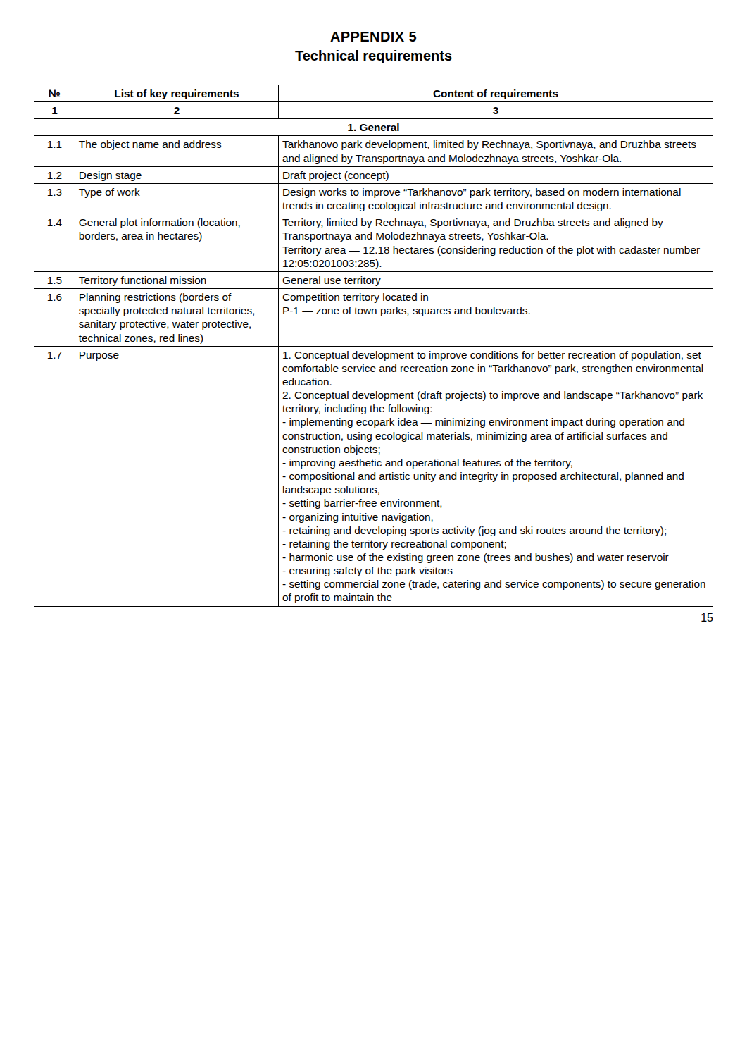APPENDIX 5
Technical requirements
| № | List of key requirements | Content of requirements |
| --- | --- | --- |
| 1 | 2 | 3 |
| 1. General |
| 1.1 | The object name and address | Tarkhanovo park development, limited by Rechnaya, Sportivnaya, and Druzhba streets and aligned by Transportnaya and Molodezhnaya streets, Yoshkar-Ola. |
| 1.2 | Design stage | Draft project (concept) |
| 1.3 | Type of work | Design works to improve “Tarkhanovo” park territory, based on modern international trends in creating ecological infrastructure and environmental design. |
| 1.4 | General plot information (location, borders, area in hectares) | Territory, limited by Rechnaya, Sportivnaya, and Druzhba streets and aligned by Transportnaya and Molodezhnaya streets, Yoshkar-Ola. Territory area — 12.18 hectares (considering reduction of the plot with cadaster number 12:05:0201003:285). |
| 1.5 | Territory functional mission | General use territory |
| 1.6 | Planning restrictions (borders of specially protected natural territories, sanitary protective, water protective, technical zones, red lines) | Competition territory located in P-1 — zone of town parks, squares and boulevards. |
| 1.7 | Purpose | 1. Conceptual development to improve conditions for better recreation of population, set comfortable service and recreation zone in “Tarkhanovo” park, strengthen environmental education. 2. Conceptual development (draft projects) to improve and landscape “Tarkhanovo” park territory, including the following: - implementing ecopark idea — minimizing environment impact during operation and construction, using ecological materials, minimizing area of artificial surfaces and construction objects; - improving aesthetic and operational features of the territory, - compositional and artistic unity and integrity in proposed architectural, planned and landscape solutions, - setting barrier-free environment, - organizing intuitive navigation, - retaining and developing sports activity (jog and ski routes around the territory); - retaining the territory recreational component; - harmonic use of the existing green zone (trees and bushes) and water reservoir - ensuring safety of the park visitors - setting commercial zone (trade, catering and service components) to secure generation of profit to maintain the |
15